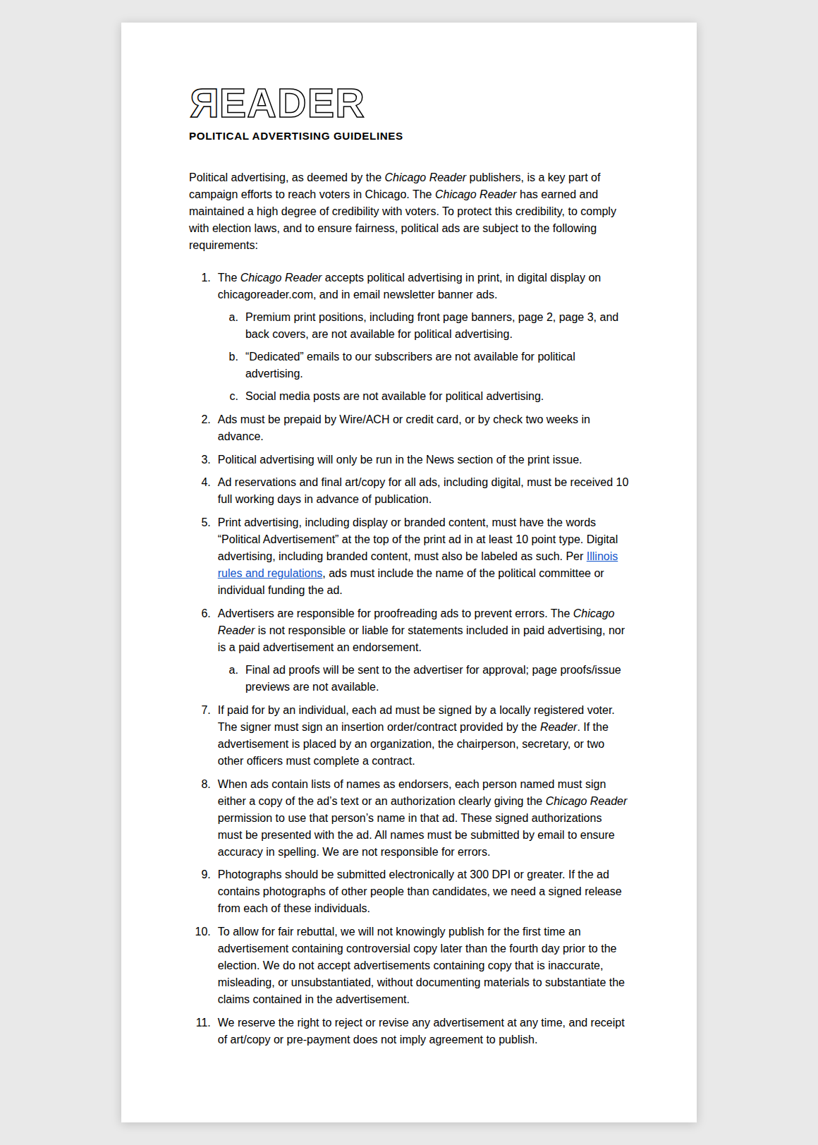READER
Political Advertising Guidelines
Political advertising, as deemed by the Chicago Reader publishers, is a key part of campaign efforts to reach voters in Chicago. The Chicago Reader has earned and maintained a high degree of credibility with voters. To protect this credibility, to comply with election laws, and to ensure fairness, political ads are subject to the following requirements:
The Chicago Reader accepts political advertising in print, in digital display on chicagoreader.com, and in email newsletter banner ads.
Premium print positions, including front page banners, page 2, page 3, and back covers, are not available for political advertising.
“Dedicated” emails to our subscribers are not available for political advertising.
Social media posts are not available for political advertising.
Ads must be prepaid by Wire/ACH or credit card, or by check two weeks in advance.
Political advertising will only be run in the News section of the print issue.
Ad reservations and final art/copy for all ads, including digital, must be received 10 full working days in advance of publication.
Print advertising, including display or branded content, must have the words “Political Advertisement” at the top of the print ad in at least 10 point type. Digital advertising, including branded content, must also be labeled as such. Per Illinois rules and regulations, ads must include the name of the political committee or individual funding the ad.
Advertisers are responsible for proofreading ads to prevent errors. The Chicago Reader is not responsible or liable for statements included in paid advertising, nor is a paid advertisement an endorsement.
Final ad proofs will be sent to the advertiser for approval; page proofs/issue previews are not available.
If paid for by an individual, each ad must be signed by a locally registered voter. The signer must sign an insertion order/contract provided by the Reader. If the advertisement is placed by an organization, the chairperson, secretary, or two other officers must complete a contract.
When ads contain lists of names as endorsers, each person named must sign either a copy of the ad’s text or an authorization clearly giving the Chicago Reader permission to use that person’s name in that ad. These signed authorizations must be presented with the ad. All names must be submitted by email to ensure accuracy in spelling. We are not responsible for errors.
Photographs should be submitted electronically at 300 DPI or greater. If the ad contains photographs of other people than candidates, we need a signed release from each of these individuals.
To allow for fair rebuttal, we will not knowingly publish for the first time an advertisement containing controversial copy later than the fourth day prior to the election. We do not accept advertisements containing copy that is inaccurate, misleading, or unsubstantiated, without documenting materials to substantiate the claims contained in the advertisement.
We reserve the right to reject or revise any advertisement at any time, and receipt of art/copy or pre-payment does not imply agreement to publish.